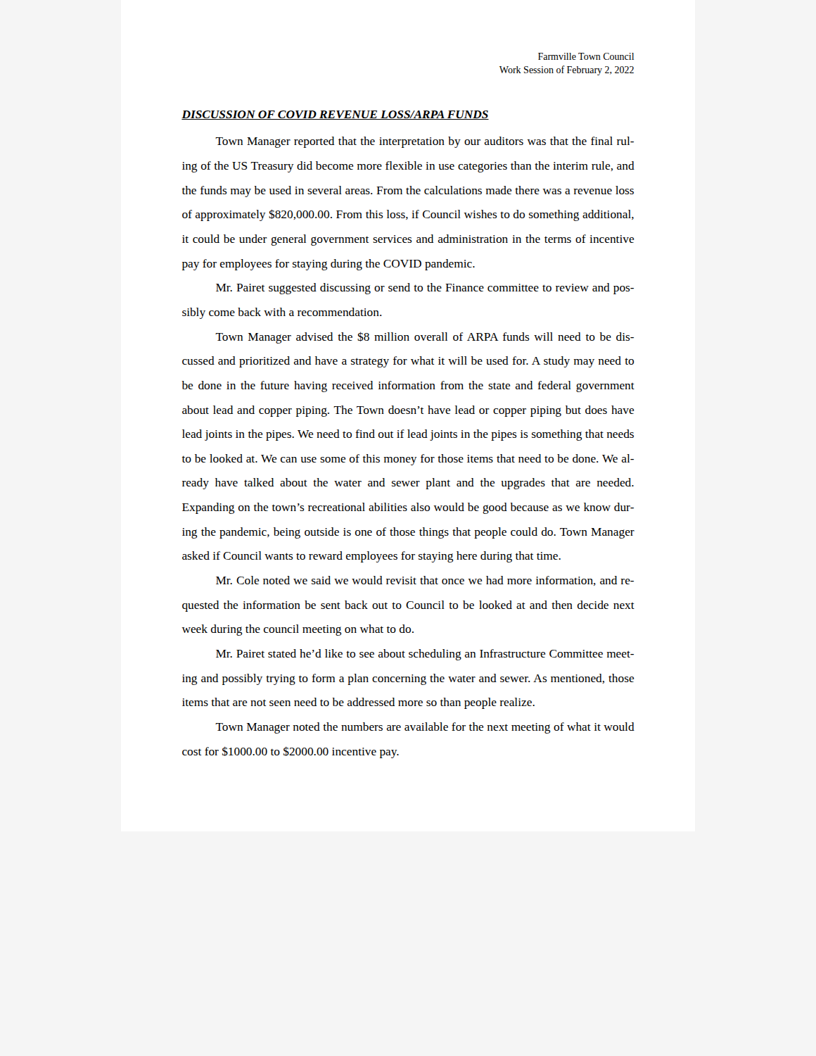Farmville Town Council
Work Session of February 2, 2022
DISCUSSION OF COVID REVENUE LOSS/ARPA FUNDS
Town Manager reported that the interpretation by our auditors was that the final ruling of the US Treasury did become more flexible in use categories than the interim rule, and the funds may be used in several areas. From the calculations made there was a revenue loss of approximately $820,000.00. From this loss, if Council wishes to do something additional, it could be under general government services and administration in the terms of incentive pay for employees for staying during the COVID pandemic.
Mr. Pairet suggested discussing or send to the Finance committee to review and possibly come back with a recommendation.
Town Manager advised the $8 million overall of ARPA funds will need to be discussed and prioritized and have a strategy for what it will be used for. A study may need to be done in the future having received information from the state and federal government about lead and copper piping. The Town doesn’t have lead or copper piping but does have lead joints in the pipes. We need to find out if lead joints in the pipes is something that needs to be looked at. We can use some of this money for those items that need to be done. We already have talked about the water and sewer plant and the upgrades that are needed. Expanding on the town’s recreational abilities also would be good because as we know during the pandemic, being outside is one of those things that people could do. Town Manager asked if Council wants to reward employees for staying here during that time.
Mr. Cole noted we said we would revisit that once we had more information, and requested the information be sent back out to Council to be looked at and then decide next week during the council meeting on what to do.
Mr. Pairet stated he’d like to see about scheduling an Infrastructure Committee meeting and possibly trying to form a plan concerning the water and sewer. As mentioned, those items that are not seen need to be addressed more so than people realize.
Town Manager noted the numbers are available for the next meeting of what it would cost for $1000.00 to $2000.00 incentive pay.